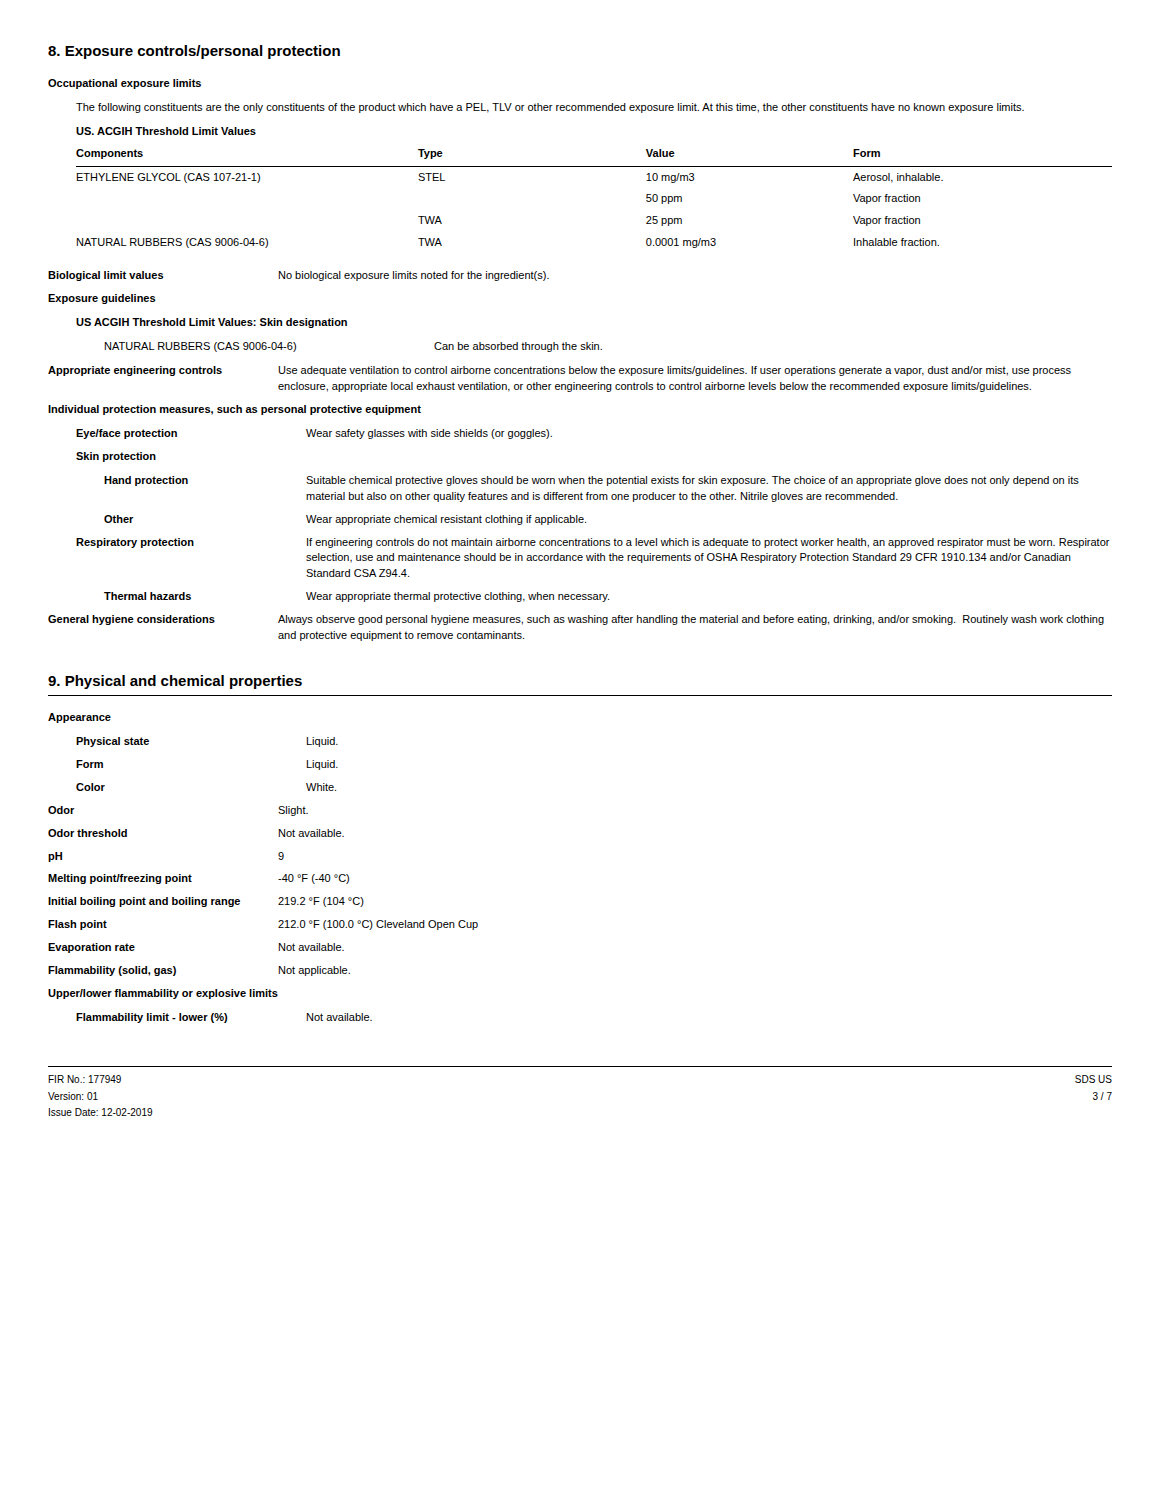8. Exposure controls/personal protection
Occupational exposure limits
The following constituents are the only constituents of the product which have a PEL, TLV or other recommended exposure limit. At this time, the other constituents have no known exposure limits.
US. ACGIH Threshold Limit Values
| Components | Type | Value | Form |
| --- | --- | --- | --- |
| ETHYLENE GLYCOL (CAS 107-21-1) | STEL | 10 mg/m3 | Aerosol, inhalable. |
| | | 50 ppm | Vapor fraction |
| | TWA | 25 ppm | Vapor fraction |
| NATURAL RUBBERS (CAS 9006-04-6) | TWA | 0.0001 mg/m3 | Inhalable fraction. |
Biological limit values
No biological exposure limits noted for the ingredient(s).
Exposure guidelines
US ACGIH Threshold Limit Values: Skin designation
NATURAL RUBBERS (CAS 9006-04-6)
Can be absorbed through the skin.
Appropriate engineering controls
Use adequate ventilation to control airborne concentrations below the exposure limits/guidelines. If user operations generate a vapor, dust and/or mist, use process enclosure, appropriate local exhaust ventilation, or other engineering controls to control airborne levels below the recommended exposure limits/guidelines.
Individual protection measures, such as personal protective equipment
Eye/face protection
Wear safety glasses with side shields (or goggles).
Skin protection
Hand protection
Suitable chemical protective gloves should be worn when the potential exists for skin exposure. The choice of an appropriate glove does not only depend on its material but also on other quality features and is different from one producer to the other. Nitrile gloves are recommended.
Other
Wear appropriate chemical resistant clothing if applicable.
Respiratory protection
If engineering controls do not maintain airborne concentrations to a level which is adequate to protect worker health, an approved respirator must be worn. Respirator selection, use and maintenance should be in accordance with the requirements of OSHA Respiratory Protection Standard 29 CFR 1910.134 and/or Canadian Standard CSA Z94.4.
Thermal hazards
Wear appropriate thermal protective clothing, when necessary.
General hygiene considerations
Always observe good personal hygiene measures, such as washing after handling the material and before eating, drinking, and/or smoking. Routinely wash work clothing and protective equipment to remove contaminants.
9. Physical and chemical properties
Appearance
Physical state
Liquid.
Form
Liquid.
Color
White.
Odor
Slight.
Odor threshold
Not available.
pH
9
Melting point/freezing point
-40 °F (-40 °C)
Initial boiling point and boiling range
219.2 °F (104 °C)
Flash point
212.0 °F (100.0 °C) Cleveland Open Cup
Evaporation rate
Not available.
Flammability (solid, gas)
Not applicable.
Upper/lower flammability or explosive limits
Flammability limit - lower (%)
Not available.
FIR No.: 177949
Version: 01
Issue Date: 12-02-2019
SDS US
3 / 7